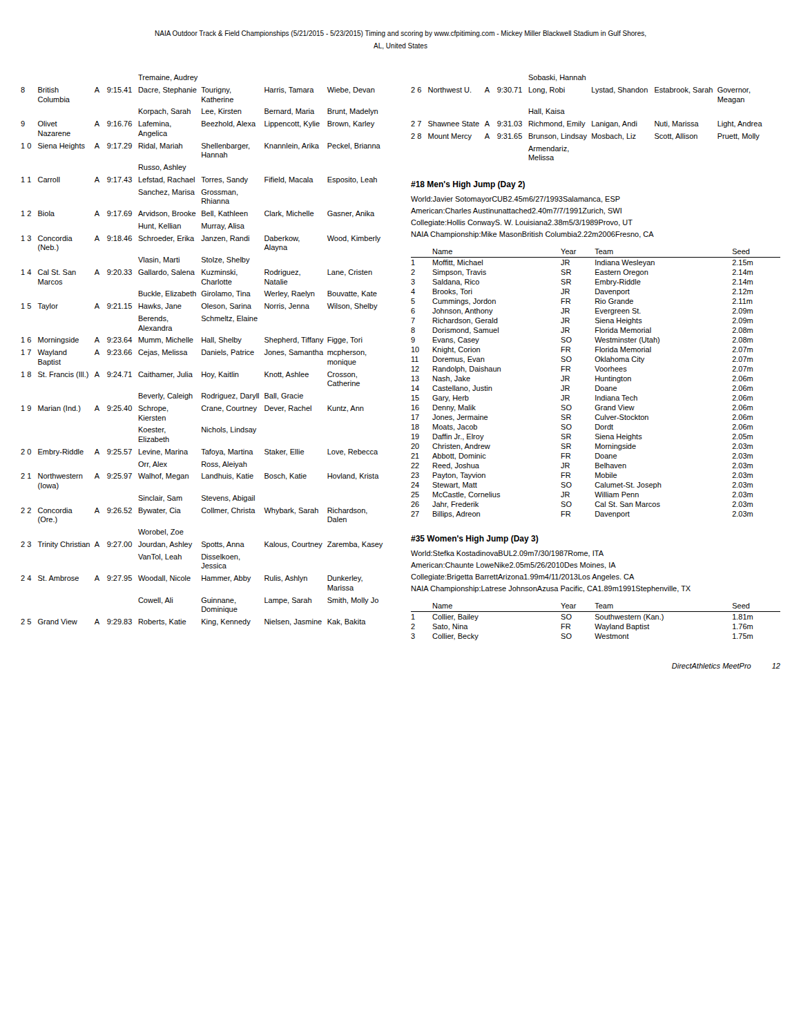NAIA Outdoor Track & Field Championships (5/21/2015 - 5/23/2015) Timing and scoring by www.cfpitiming.com - Mickey Miller Blackwell Stadium in Gulf Shores,
AL, United States
| | | | | Tremaine, Audrey | | | |
| 8 | British Columbia | A | 9:15.41 | Dacre, Stephanie | Tourigny, Katherine | Harris, Tamara | Wiebe, Devan |
| | | | | Korpach, Sarah | Lee, Kirsten | Bernard, Maria | Brunt, Madelyn |
| 9 | Olivet Nazarene | A | 9:16.76 | Lafemina, Angelica | Beezhold, Alexa | Lippencott, Kylie | Brown, Karley |
| 1 0 | Siena Heights | A | 9:17.29 | Ridal, Mariah | Shellenbarger, Hannah | Knannlein, Arika | Peckel, Brianna |
| | | | | Russo, Ashley | | | |
| 1 1 | Carroll | A | 9:17.43 | Lefstad, Rachael | Torres, Sandy | Fifield, Macala | Esposito, Leah |
| | | | | Sanchez, Marisa | Grossman, Rhianna | | |
| 1 2 | Biola | A | 9:17.69 | Arvidson, Brooke | Bell, Kathleen | Clark, Michelle | Gasner, Anika |
| | | | | Hunt, Kellian | Murray, Alisa | | |
| 1 3 | Concordia (Neb.) | A | 9:18.46 | Schroeder, Erika | Janzen, Randi | Daberkow, Alayna | Wood, Kimberly |
| | | | | Vlasin, Marti | Stolze, Shelby | | |
| 1 4 | Cal St. San Marcos | A | 9:20.33 | Gallardo, Salena | Kuzminski, Charlotte | Rodriguez, Natalie | Lane, Cristen |
| | | | | Buckle, Elizabeth | Girolamo, Tina | Werley, Raelyn | Bouvatte, Kate |
| 1 5 | Taylor | A | 9:21.15 | Hawks, Jane | Oleson, Sarina | Norris, Jenna | Wilson, Shelby |
| | | | | Berends, Alexandra | Schmeltz, Elaine | | |
| 1 6 | Morningside | A | 9:23.64 | Mumm, Michelle | Hall, Shelby | Shepherd, Tiffany | Figge, Tori |
| 1 7 | Wayland Baptist | A | 9:23.66 | Cejas, Melissa | Daniels, Patrice | Jones, Samantha | mcpherson, monique |
| 1 8 | St. Francis (Ill.) | A | 9:24.71 | Caithamer, Julia | Hoy, Kaitlin | Knott, Ashlee | Crosson, Catherine |
| | | | | Beverly, Caleigh | Rodriguez, Daryll | Ball, Gracie | |
| 1 9 | Marian (Ind.) | A | 9:25.40 | Schrope, Kiersten | Crane, Courtney | Dever, Rachel | Kuntz, Ann |
| | | | | Koester, Elizabeth | Nichols, Lindsay | | |
| 2 0 | Embry-Riddle | A | 9:25.57 | Levine, Marina | Tafoya, Martina | Staker, Ellie | Love, Rebecca |
| | | | | Orr, Alex | Ross, Aleiyah | | |
| 2 1 | Northwestern (Iowa) | A | 9:25.97 | Walhof, Megan | Landhuis, Katie | Bosch, Katie | Hovland, Krista |
| | | | | Sinclair, Sam | Stevens, Abigail | | |
| 2 2 | Concordia (Ore.) | A | 9:26.52 | Bywater, Cia | Collmer, Christa | Whybark, Sarah | Richardson, Dalen |
| | | | | Worobel, Zoe | | | |
| 2 3 | Trinity Christian | A | 9:27.00 | Jourdan, Ashley | Spotts, Anna | Kalous, Courtney | Zaremba, Kasey |
| | | | | VanTol, Leah | Disselkoen, Jessica | | |
| 2 4 | St. Ambrose | A | 9:27.95 | Woodall, Nicole | Hammer, Abby | Rulis, Ashlyn | Dunkerley, Marissa |
| | | | | Cowell, Ali | Guinnane, Dominique | Lampe, Sarah | Smith, Molly Jo |
| 2 5 | Grand View | A | 9:29.83 | Roberts, Katie | King, Kennedy | Nielsen, Jasmine | Kak, Bakita |
| | | | | Sobaski, Hannah | | | |
| 2 6 | Northwest U. | A | 9:30.71 | Long, Robi | Lystad, Shandon | Estabrook, Sarah | Governor, Meagan |
| | | | | Hall, Kaisa | | | |
| 2 7 | Shawnee State | A | 9:31.03 | Richmond, Emily | Lanigan, Andi | Nuti, Marissa | Light, Andrea |
| 2 8 | Mount Mercy | A | 9:31.65 | Brunson, Lindsay | Mosbach, Liz | Scott, Allison | Pruett, Molly |
| | | | | Armendariz, Melissa | | | |
#18 Men's High Jump (Day 2)
World:Javier SotomayorCUB2.45m6/27/1993Salamanca, ESP
American:Charles Austinunattached2.40m7/7/1991Zurich, SWI
Collegiate:Hollis ConwayS. W. Louisiana2.38m5/3/1989Provo, UT
NAIA Championship:Mike MasonBritish Columbia2.22m2006Fresno, CA
| | Name | Year | Team | Seed |
| --- | --- | --- | --- | --- |
| 1 | Moffitt, Michael | JR | Indiana Wesleyan | 2.15m |
| 2 | Simpson, Travis | SR | Eastern Oregon | 2.14m |
| 3 | Saldana, Rico | SR | Embry-Riddle | 2.14m |
| 4 | Brooks, Tori | JR | Davenport | 2.12m |
| 5 | Cummings, Jordon | FR | Rio Grande | 2.11m |
| 6 | Johnson, Anthony | JR | Evergreen St. | 2.09m |
| 7 | Richardson, Gerald | JR | Siena Heights | 2.09m |
| 8 | Dorismond, Samuel | JR | Florida Memorial | 2.08m |
| 9 | Evans, Casey | SO | Westminster (Utah) | 2.08m |
| 10 | Knight, Corion | FR | Florida Memorial | 2.07m |
| 11 | Doremus, Evan | SO | Oklahoma City | 2.07m |
| 12 | Randolph, Daishaun | FR | Voorhees | 2.07m |
| 13 | Nash, Jake | JR | Huntington | 2.06m |
| 14 | Castellano, Justin | JR | Doane | 2.06m |
| 15 | Gary, Herb | JR | Indiana Tech | 2.06m |
| 16 | Denny, Malik | SO | Grand View | 2.06m |
| 17 | Jones, Jermaine | SR | Culver-Stockton | 2.06m |
| 18 | Moats, Jacob | SO | Dordt | 2.06m |
| 19 | Daffin Jr., Elroy | SR | Siena Heights | 2.05m |
| 20 | Christen, Andrew | SR | Morningside | 2.03m |
| 21 | Abbott, Dominic | FR | Doane | 2.03m |
| 22 | Reed, Joshua | JR | Belhaven | 2.03m |
| 23 | Payton, Tayvion | FR | Mobile | 2.03m |
| 24 | Stewart, Matt | SO | Calumet-St. Joseph | 2.03m |
| 25 | McCastle, Cornelius | JR | William Penn | 2.03m |
| 26 | Jahr, Frederik | SO | Cal St. San Marcos | 2.03m |
| 27 | Billips, Adreon | FR | Davenport | 2.03m |
#35 Women's High Jump (Day 3)
World:Stefka KostadinovaBUL2.09m7/30/1987Rome, ITA
American:Chaunte LoweNike2.05m5/26/2010Des Moines, IA
Collegiate:Brigetta BarrettArizona1.99m4/11/2013Los Angeles. CA
NAIA Championship:Latrese JohnsonAzusa Pacific, CA1.89m1991Stephenville, TX
| | Name | Year | Team | Seed |
| --- | --- | --- | --- | --- |
| 1 | Collier, Bailey | SO | Southwestern (Kan.) | 1.81m |
| 2 | Sato, Nina | FR | Wayland Baptist | 1.76m |
| 3 | Collier, Becky | SO | Westmont | 1.75m |
DirectAthletics MeetPro12